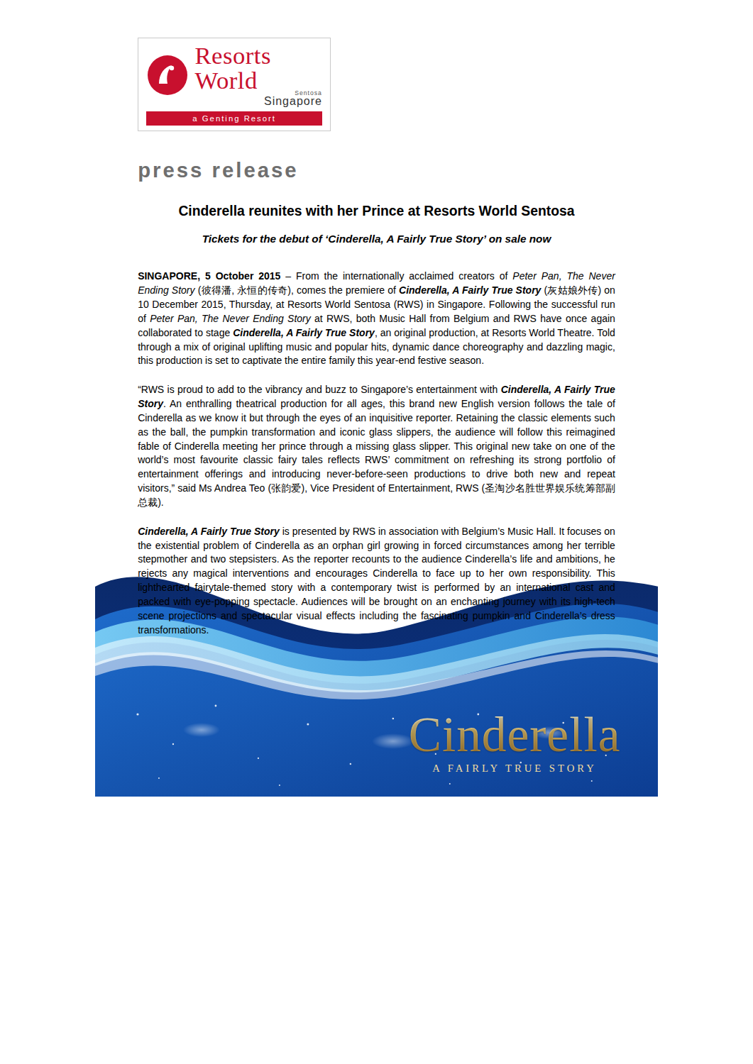Cinderella
A FAIRLY TRUE STORY
Resorts World Sentosa Singapore
a Genting Resort
press release
Cinderella reunites with her Prince at Resorts World Sentosa
Tickets for the debut of ‘Cinderella, A Fairly True Story’ on sale now
SINGAPORE, 5 October 2015 – From the internationally acclaimed creators of Peter Pan, The Never Ending Story (彼得潘, 永恒的传奇), comes the premiere of Cinderella, A Fairly True Story (灰姑娘外传) on 10 December 2015, Thursday, at Resorts World Sentosa (RWS) in Singapore. Following the successful run of Peter Pan, The Never Ending Story at RWS, both Music Hall from Belgium and RWS have once again collaborated to stage Cinderella, A Fairly True Story, an original production, at Resorts World Theatre. Told through a mix of original uplifting music and popular hits, dynamic dance choreography and dazzling magic, this production is set to captivate the entire family this year-end festive season.
“RWS is proud to add to the vibrancy and buzz to Singapore’s entertainment with Cinderella, A Fairly True Story. An enthralling theatrical production for all ages, this brand new English version follows the tale of Cinderella as we know it but through the eyes of an inquisitive reporter. Retaining the classic elements such as the ball, the pumpkin transformation and iconic glass slippers, the audience will follow this reimagined fable of Cinderella meeting her prince through a missing glass slipper. This original new take on one of the world’s most favourite classic fairy tales reflects RWS’ commitment on refreshing its strong portfolio of entertainment offerings and introducing never-before-seen productions to drive both new and repeat visitors,” said Ms Andrea Teo (张韵爱), Vice President of Entertainment, RWS (圣淘沙名胜世界娱乐统筹部副总裁).
Cinderella, A Fairly True Story is presented by RWS in association with Belgium’s Music Hall. It focuses on the existential problem of Cinderella as an orphan girl growing in forced circumstances among her terrible stepmother and two stepsisters. As the reporter recounts to the audience Cinderella’s life and ambitions, he rejects any magical interventions and encourages Cinderella to face up to her own responsibility. This lighthearted fairytale-themed story with a contemporary twist is performed by an international cast and packed with eye-popping spectacle. Audiences will be brought on an enchanting journey with its high-tech scene projections and spectacular visual effects including the fascinating pumpkin and Cinderella’s dress transformations.